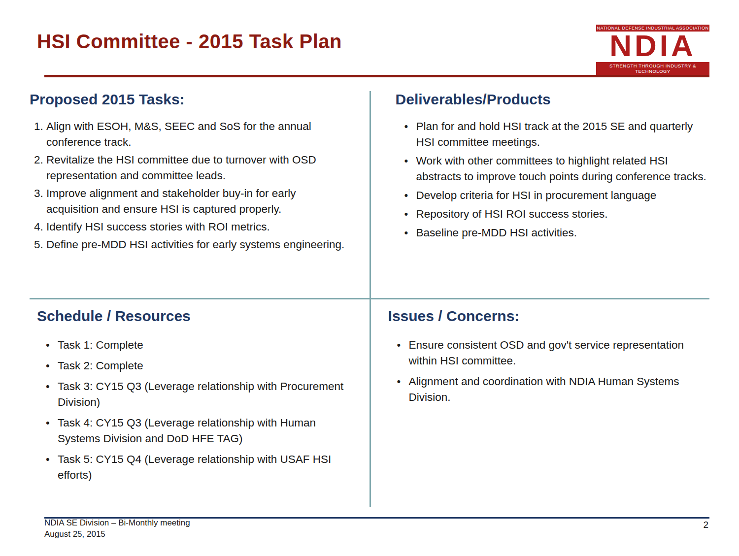HSI Committee - 2015 Task Plan
NATIONAL DEFENSE INDUSTRIAL ASSOCIATION
NDIA
STRENGTH THROUGH INDUSTRY & TECHNOLOGY
Proposed 2015 Tasks:
Align with ESOH, M&S, SEEC and SoS for the annual conference track.
Revitalize the HSI committee due to turnover with OSD representation and committee leads.
Improve alignment and stakeholder buy-in for early acquisition and ensure HSI is captured properly.
Identify HSI success stories with ROI metrics.
Define pre-MDD HSI activities for early systems engineering.
Deliverables/Products
Plan for and hold HSI track at the 2015 SE and quarterly HSI committee meetings.
Work with other committees to highlight related HSI abstracts to improve touch points during conference tracks.
Develop criteria for HSI in procurement language
Repository of HSI ROI success stories.
Baseline pre-MDD HSI activities.
Schedule / Resources
Task 1: Complete
Task 2: Complete
Task 3: CY15 Q3 (Leverage relationship with Procurement Division)
Task 4: CY15 Q3 (Leverage relationship with Human Systems Division and DoD HFE TAG)
Task 5: CY15 Q4 (Leverage relationship with USAF HSI efforts)
Issues / Concerns:
Ensure consistent OSD and gov't service representation within HSI committee.
Alignment and coordination with NDIA Human Systems Division.
NDIA SE Division – Bi-Monthly meeting
August 25, 2015
2